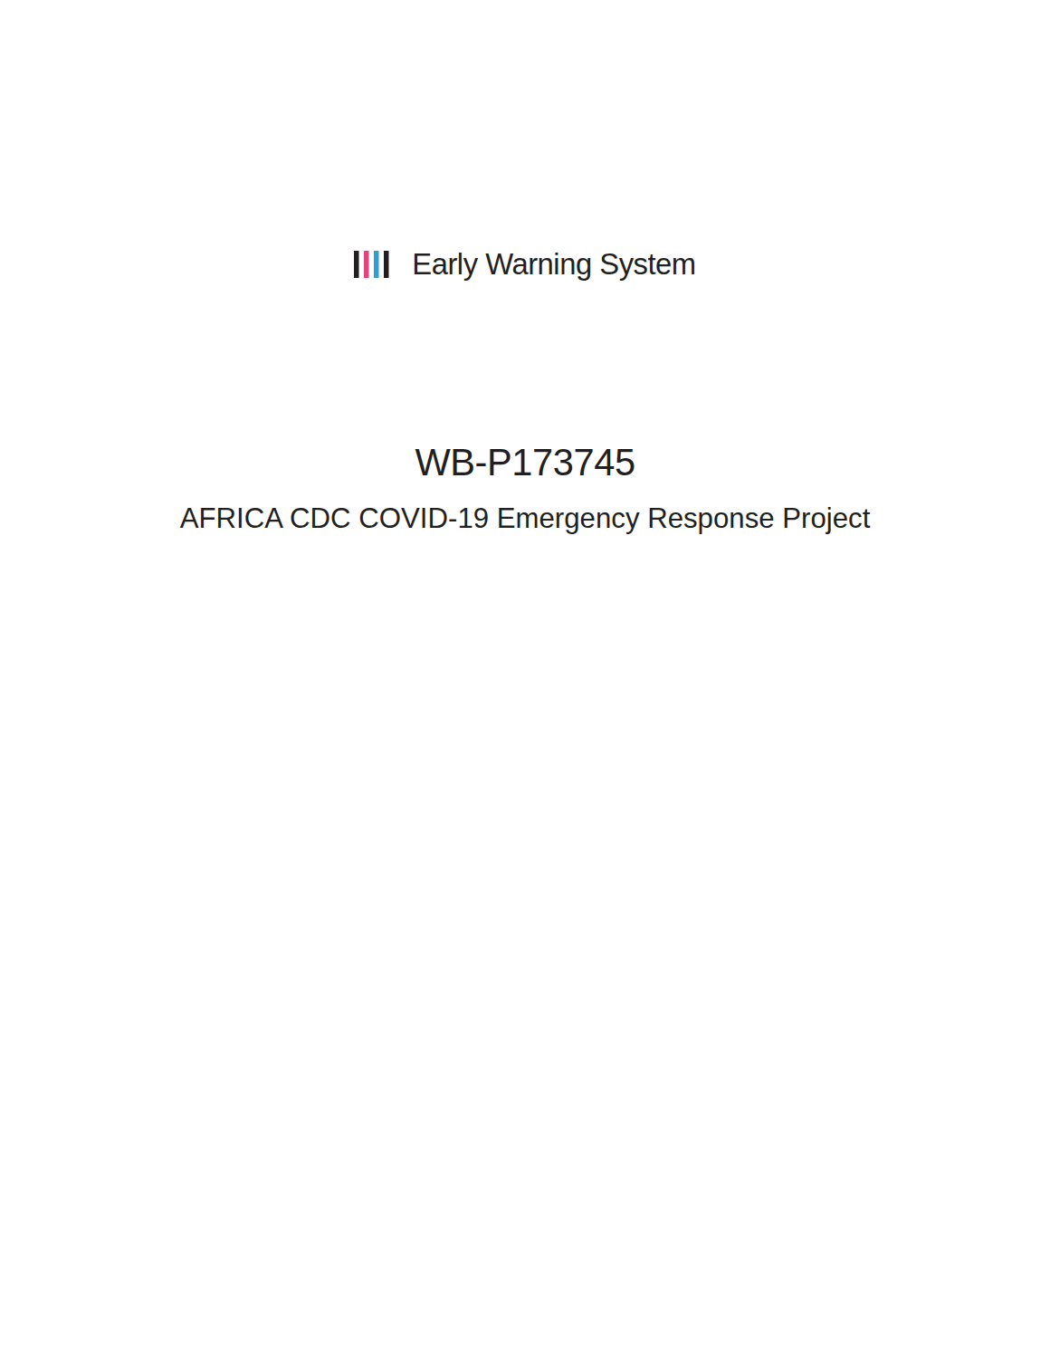Early Warning System
WB-P173745
AFRICA CDC COVID-19 Emergency Response Project